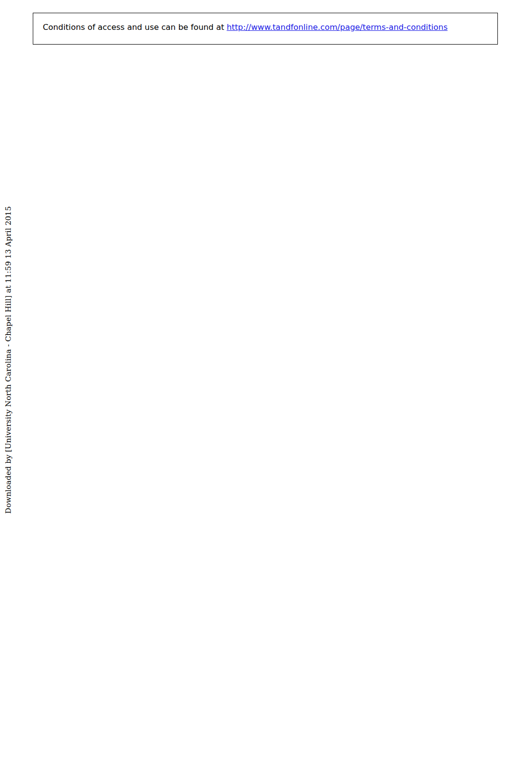Conditions of access and use can be found at http://www.tandfonline.com/page/terms-and-conditions
Downloaded by [University North Carolina - Chapel Hill] at 11:59 13 April 2015